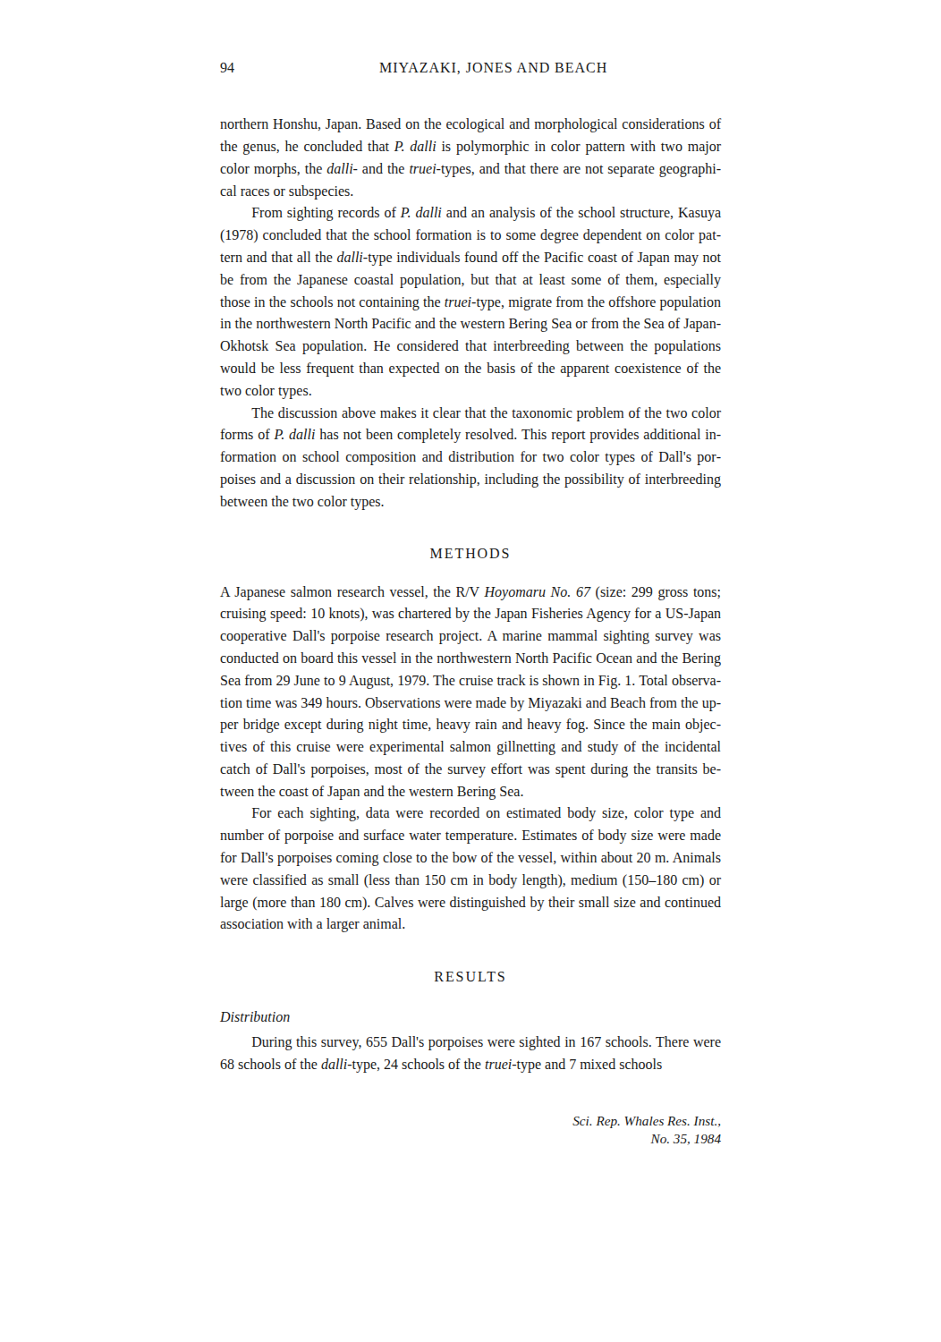94 MIYAZAKI, JONES AND BEACH
northern Honshu, Japan. Based on the ecological and morphological considerations of the genus, he concluded that P. dalli is polymorphic in color pattern with two major color morphs, the dalli- and the truei-types, and that there are not separate geographical races or subspecies.
From sighting records of P. dalli and an analysis of the school structure, Kasuya (1978) concluded that the school formation is to some degree dependent on color pattern and that all the dalli-type individuals found off the Pacific coast of Japan may not be from the Japanese coastal population, but that at least some of them, especially those in the schools not containing the truei-type, migrate from the offshore population in the northwestern North Pacific and the western Bering Sea or from the Sea of Japan-Okhotsk Sea population. He considered that interbreeding between the populations would be less frequent than expected on the basis of the apparent coexistence of the two color types.
The discussion above makes it clear that the taxonomic problem of the two color forms of P. dalli has not been completely resolved. This report provides additional information on school composition and distribution for two color types of Dall's porpoises and a discussion on their relationship, including the possibility of interbreeding between the two color types.
METHODS
A Japanese salmon research vessel, the R/V Hoyomaru No. 67 (size: 299 gross tons; cruising speed: 10 knots), was chartered by the Japan Fisheries Agency for a US-Japan cooperative Dall's porpoise research project. A marine mammal sighting survey was conducted on board this vessel in the northwestern North Pacific Ocean and the Bering Sea from 29 June to 9 August, 1979. The cruise track is shown in Fig. 1. Total observation time was 349 hours. Observations were made by Miyazaki and Beach from the upper bridge except during night time, heavy rain and heavy fog. Since the main objectives of this cruise were experimental salmon gillnetting and study of the incidental catch of Dall's porpoises, most of the survey effort was spent during the transits between the coast of Japan and the western Bering Sea.
For each sighting, data were recorded on estimated body size, color type and number of porpoise and surface water temperature. Estimates of body size were made for Dall's porpoises coming close to the bow of the vessel, within about 20 m. Animals were classified as small (less than 150 cm in body length), medium (150–180 cm) or large (more than 180 cm). Calves were distinguished by their small size and continued association with a larger animal.
RESULTS
Distribution
During this survey, 655 Dall's porpoises were sighted in 167 schools. There were 68 schools of the dalli-type, 24 schools of the truei-type and 7 mixed schools
Sci. Rep. Whales Res. Inst.,
No. 35, 1984